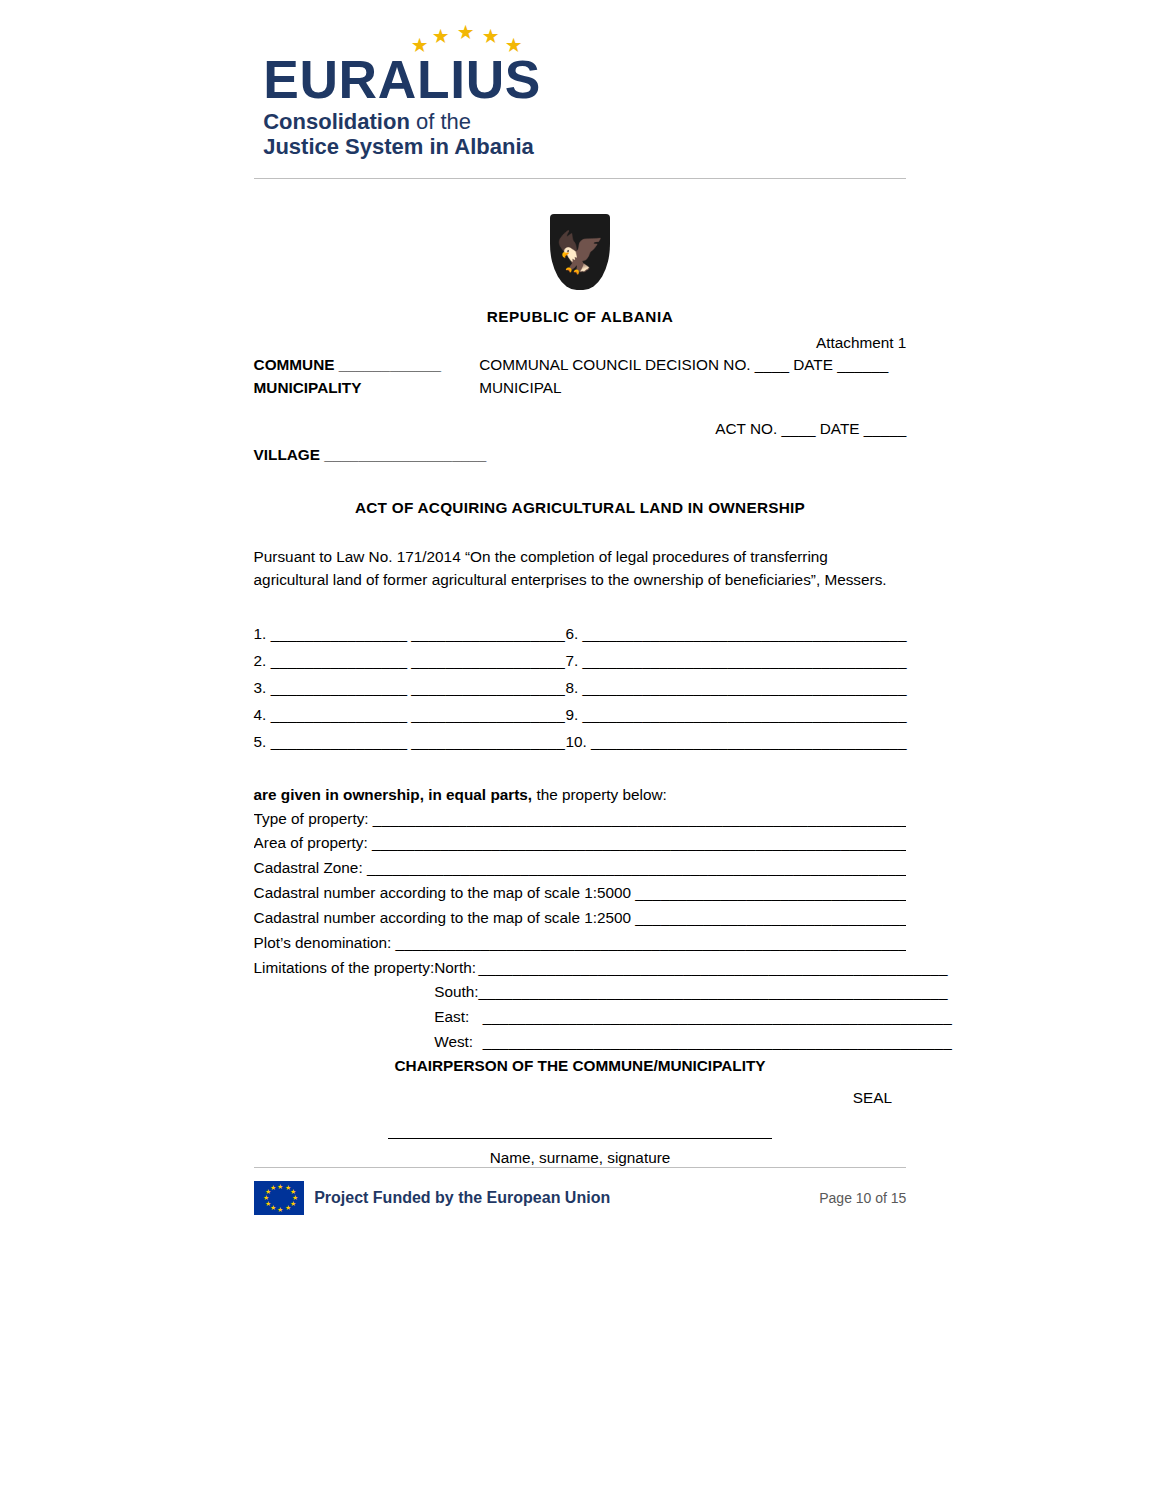EURALIUS ★★★★★
Consolidation of the
Justice System in Albania
🦅
REPUBLIC OF ALBANIA
Attachment 1
| COMMUNE ____________ | COMMUNAL COUNCIL DECISION NO. ____ DATE ______ |
| MUNICIPALITY | MUNICIPAL |
ACT NO. ____ DATE _____
VILLAGE ___________________
ACT OF ACQUIRING AGRICULTURAL LAND IN OWNERSHIP
Pursuant to Law No. 171/2014 “On the completion of legal procedures of transferring agricultural land of former agricultural enterprises to the ownership of beneficiaries”, Messers.
| 1. ________________ __________________ | 6. ______________________________________ |
| 2. ________________ __________________ | 7. ______________________________________ |
| 3. ________________ __________________ | 8. ______________________________________ |
| 4. ________________ __________________ | 9. ______________________________________ |
| 5. ________________ __________________ | 10. _____________________________________ |
are given in ownership, in equal parts, the property below:
Type of property: ______________________________________________________________________
Area of property: ______________________________________________________________________
Cadastral Zone: _______________________________________________________________________
Cadastral number according to the map of scale 1:5000 _________________________________
Cadastral number according to the map of scale 1:2500 _________________________________
Plot’s denomination: ___________________________________________________________________
| Limitations of the property: | North: | _______________________________________________________ |
| | South: | _______________________________________________________ |
| | East: | _______________________________________________________ |
| | West: | _______________________________________________________ |
CHAIRPERSON OF THE COMMUNE/MUNICIPALITY
SEAL
Name, surname, signature
★ ★ ★ ★ ★ ★ ★ ★ ★ ★ ★ ★ Project Funded by the European Union
Page 10 of 15